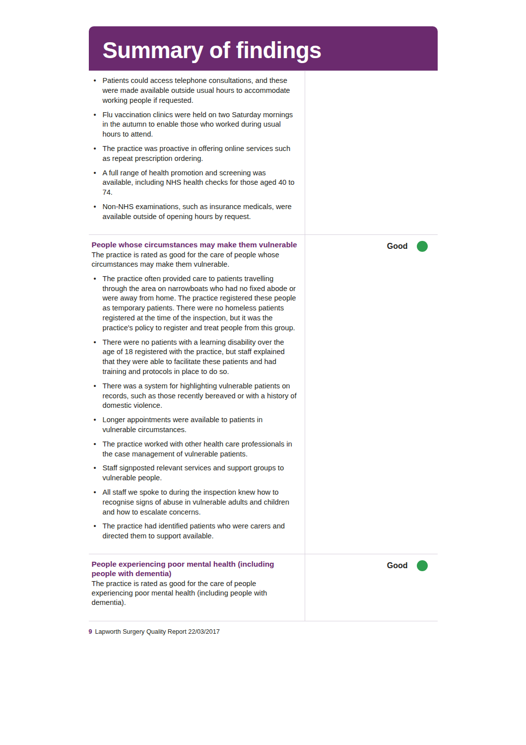Summary of findings
| Patients could access telephone consultations, and these were made available outside usual hours to accommodate working people if requested. Flu vaccination clinics were held on two Saturday mornings in the autumn to enable those who worked during usual hours to attend. The practice was proactive in offering online services such as repeat prescription ordering. A full range of health promotion and screening was available, including NHS health checks for those aged 40 to 74. Non-NHS examinations, such as insurance medicals, were available outside of opening hours by request. | |
| People whose circumstances may make them vulnerable The practice is rated as good for the care of people whose circumstances may make them vulnerable. The practice often provided care to patients travelling through the area on narrowboats who had no fixed abode or were away from home. The practice registered these people as temporary patients. There were no homeless patients registered at the time of the inspection, but it was the practice's policy to register and treat people from this group. There were no patients with a learning disability over the age of 18 registered with the practice, but staff explained that they were able to facilitate these patients and had training and protocols in place to do so. There was a system for highlighting vulnerable patients on records, such as those recently bereaved or with a history of domestic violence. Longer appointments were available to patients in vulnerable circumstances. The practice worked with other health care professionals in the case management of vulnerable patients. Staff signposted relevant services and support groups to vulnerable people. All staff we spoke to during the inspection knew how to recognise signs of abuse in vulnerable adults and children and how to escalate concerns. The practice had identified patients who were carers and directed them to support available. | Good |
| People experiencing poor mental health (including people with dementia) The practice is rated as good for the care of people experiencing poor mental health (including people with dementia). | Good |
9 Lapworth Surgery Quality Report 22/03/2017